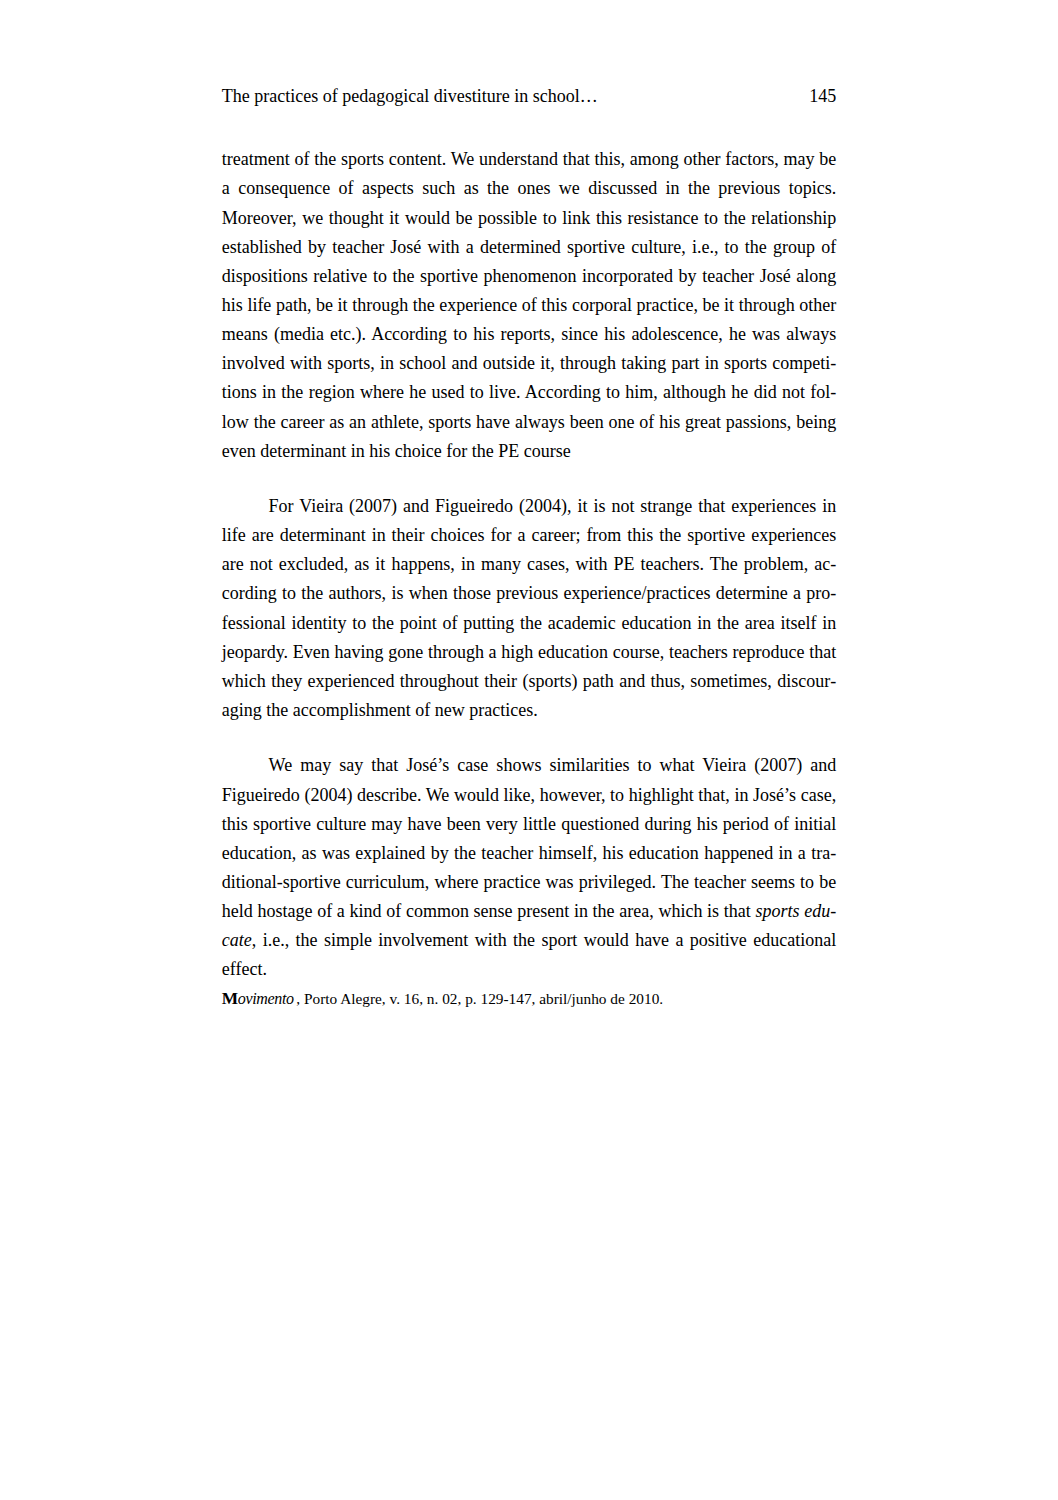The practices of pedagogical divestiture in school… 145
treatment of the sports content. We understand that this, among other factors, may be a consequence of aspects such as the ones we discussed in the previous topics. Moreover, we thought it would be possible to link this resistance to the relationship established by teacher José with a determined sportive culture, i.e., to the group of dispositions relative to the sportive phenomenon incorporated by teacher José along his life path, be it through the experience of this corporal practice, be it through other means (media etc.). According to his reports, since his adolescence, he was always involved with sports, in school and outside it, through taking part in sports competitions in the region where he used to live. According to him, although he did not follow the career as an athlete, sports have always been one of his great passions, being even determinant in his choice for the PE course
For Vieira (2007) and Figueiredo (2004), it is not strange that experiences in life are determinant in their choices for a career; from this the sportive experiences are not excluded, as it happens, in many cases, with PE teachers. The problem, according to the authors, is when those previous experience/practices determine a professional identity to the point of putting the academic education in the area itself in jeopardy. Even having gone through a high education course, teachers reproduce that which they experienced throughout their (sports) path and thus, sometimes, discouraging the accomplishment of new practices.
We may say that José’s case shows similarities to what Vieira (2007) and Figueiredo (2004) describe. We would like, however, to highlight that, in José’s case, this sportive culture may have been very little questioned during his period of initial education, as was explained by the teacher himself, his education happened in a traditional-sportive curriculum, where practice was privileged. The teacher seems to be held hostage of a kind of common sense present in the area, which is that sports educate, i.e., the simple involvement with the sport would have a positive educational effect.
Movimento , Porto Alegre, v. 16, n. 02, p. 129-147, abril/junho de 2010.